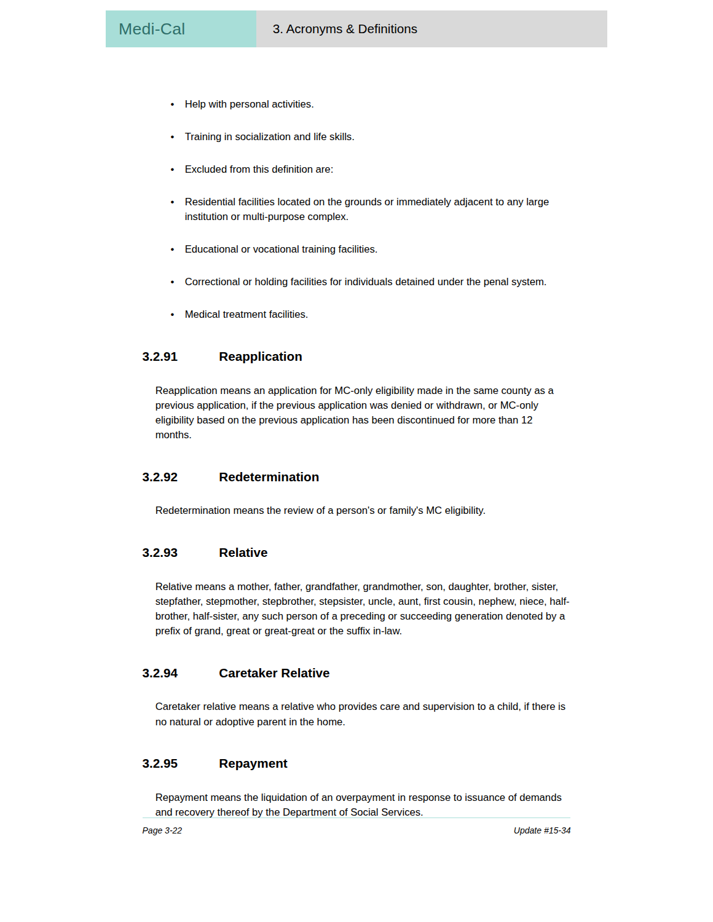Medi-Cal
3. Acronyms & Definitions
Help with personal activities.
Training in socialization and life skills.
Excluded from this definition are:
Residential facilities located on the grounds or immediately adjacent to any large institution or multi-purpose complex.
Educational or vocational training facilities.
Correctional or holding facilities for individuals detained under the penal system.
Medical treatment facilities.
3.2.91 Reapplication
Reapplication means an application for MC-only eligibility made in the same county as a previous application, if the previous application was denied or withdrawn, or MC-only eligibility based on the previous application has been discontinued for more than 12 months.
3.2.92 Redetermination
Redetermination means the review of a person's or family's MC eligibility.
3.2.93 Relative
Relative means a mother, father, grandfather, grandmother, son, daughter, brother, sister, stepfather, stepmother, stepbrother, stepsister, uncle, aunt, first cousin, nephew, niece, half-brother, half-sister, any such person of a preceding or succeeding generation denoted by a prefix of grand, great or great-great or the suffix in-law.
3.2.94 Caretaker Relative
Caretaker relative means a relative who provides care and supervision to a child, if there is no natural or adoptive parent in the home.
3.2.95 Repayment
Repayment means the liquidation of an overpayment in response to issuance of demands and recovery thereof by the Department of Social Services.
Page 3-22
Update #15-34